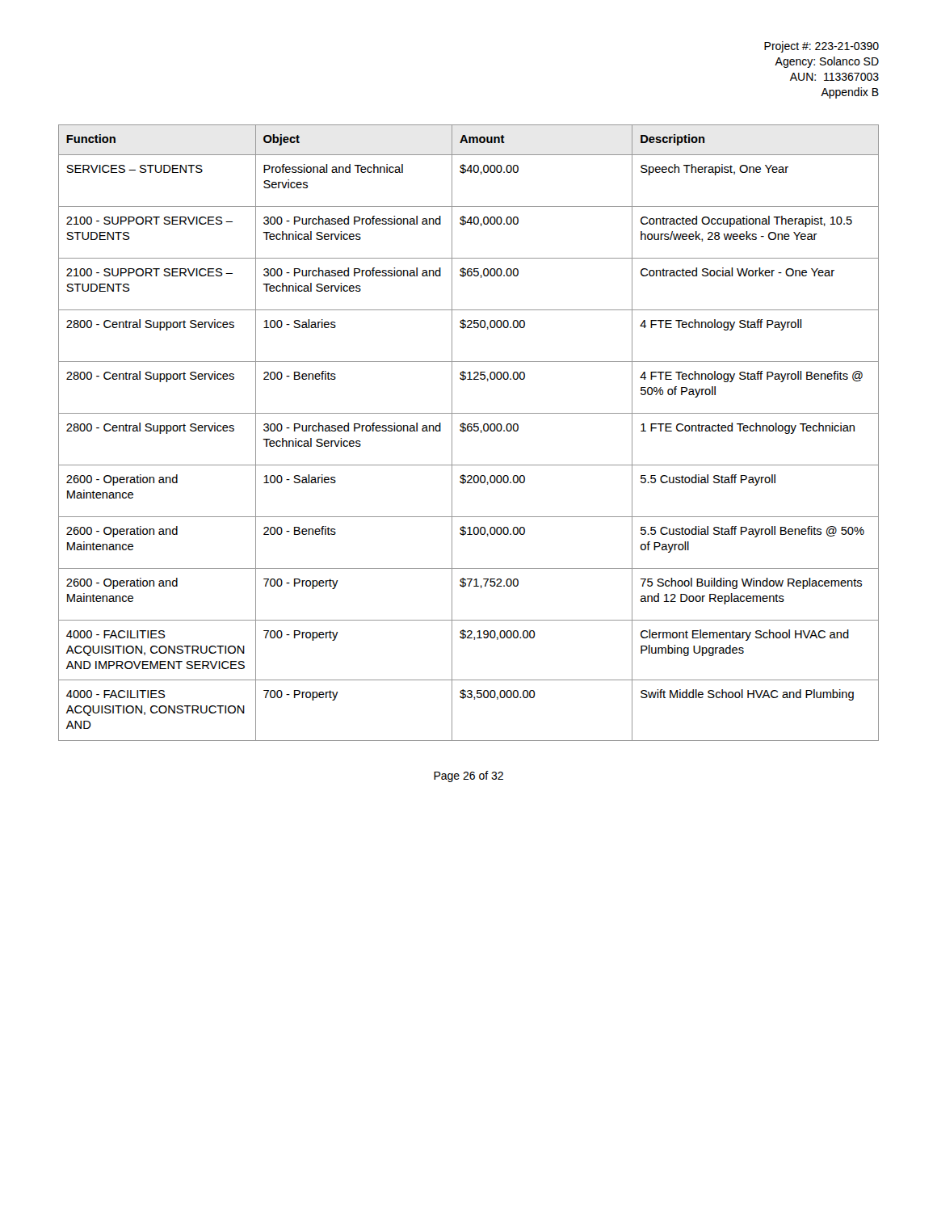Project #: 223-21-0390
Agency: Solanco SD
AUN: 113367003
Appendix B
Budget detail by function and object
| Function | Object | Amount | Description |
| --- | --- | --- | --- |
| SERVICES – STUDENTS | Professional and Technical Services | $40,000.00 | Speech Therapist, One Year |
| 2100 - SUPPORT SERVICES – STUDENTS | 300 - Purchased Professional and Technical Services | $40,000.00 | Contracted Occupational Therapist, 10.5 hours/week, 28 weeks - One Year |
| 2100 - SUPPORT SERVICES – STUDENTS | 300 - Purchased Professional and Technical Services | $65,000.00 | Contracted Social Worker - One Year |
| 2800 - Central Support Services | 100 - Salaries | $250,000.00 | 4 FTE Technology Staff Payroll |
| 2800 - Central Support Services | 200 - Benefits | $125,000.00 | 4 FTE Technology Staff Payroll Benefits @ 50% of Payroll |
| 2800 - Central Support Services | 300 - Purchased Professional and Technical Services | $65,000.00 | 1 FTE Contracted Technology Technician |
| 2600 - Operation and Maintenance | 100 - Salaries | $200,000.00 | 5.5 Custodial Staff Payroll |
| 2600 - Operation and Maintenance | 200 - Benefits | $100,000.00 | 5.5 Custodial Staff Payroll Benefits @ 50% of Payroll |
| 2600 - Operation and Maintenance | 700 - Property | $71,752.00 | 75 School Building Window Replacements and 12 Door Replacements |
| 4000 - FACILITIES ACQUISITION, CONSTRUCTION AND IMPROVEMENT SERVICES | 700 - Property | $2,190,000.00 | Clermont Elementary School HVAC and Plumbing Upgrades |
| 4000 - FACILITIES ACQUISITION, CONSTRUCTION AND | 700 - Property | $3,500,000.00 | Swift Middle School HVAC and Plumbing |
Page 26 of 32